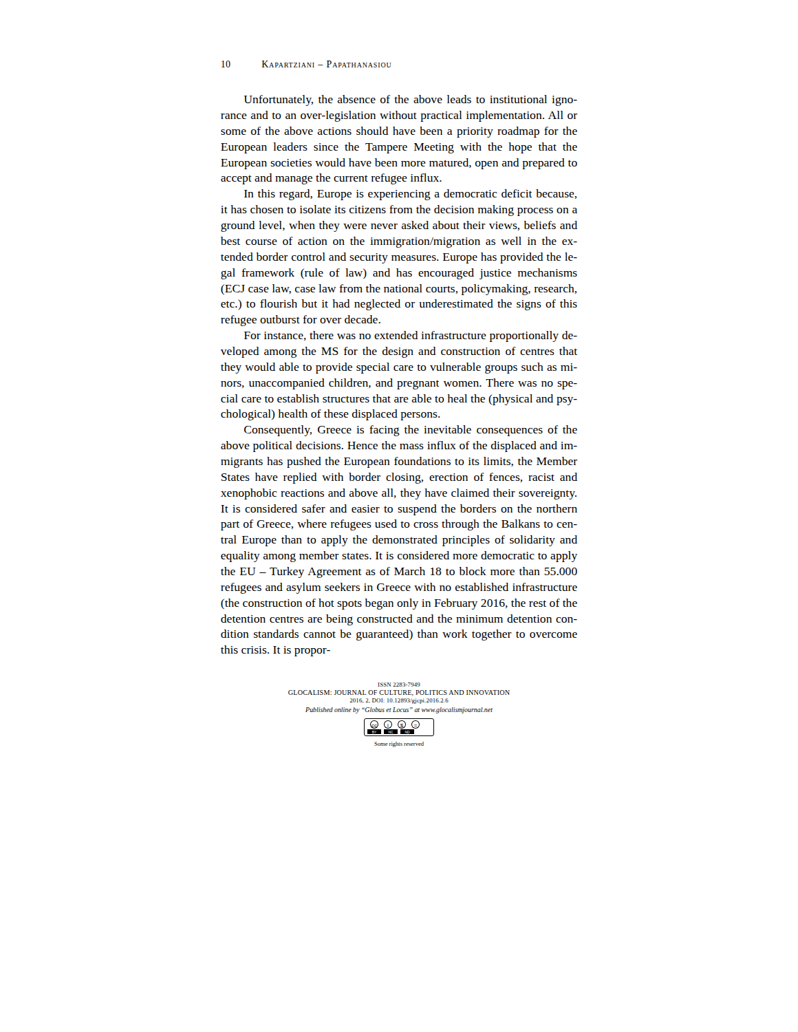10 Kapartziani – Papathanasiou
Unfortunately, the absence of the above leads to institutional ignorance and to an over-legislation without practical implementation. All or some of the above actions should have been a priority roadmap for the European leaders since the Tampere Meeting with the hope that the European societies would have been more matured, open and prepared to accept and manage the current refugee influx.
In this regard, Europe is experiencing a democratic deficit because, it has chosen to isolate its citizens from the decision making process on a ground level, when they were never asked about their views, beliefs and best course of action on the immigration/migration as well in the extended border control and security measures. Europe has provided the legal framework (rule of law) and has encouraged justice mechanisms (ECJ case law, case law from the national courts, policymaking, research, etc.) to flourish but it had neglected or underestimated the signs of this refugee outburst for over decade.
For instance, there was no extended infrastructure proportionally developed among the MS for the design and construction of centres that they would able to provide special care to vulnerable groups such as minors, unaccompanied children, and pregnant women. There was no special care to establish structures that are able to heal the (physical and psychological) health of these displaced persons.
Consequently, Greece is facing the inevitable consequences of the above political decisions. Hence the mass influx of the displaced and immigrants has pushed the European foundations to its limits, the Member States have replied with border closing, erection of fences, racist and xenophobic reactions and above all, they have claimed their sovereignty. It is considered safer and easier to suspend the borders on the northern part of Greece, where refugees used to cross through the Balkans to central Europe than to apply the demonstrated principles of solidarity and equality among member states. It is considered more democratic to apply the EU – Turkey Agreement as of March 18 to block more than 55.000 refugees and asylum seekers in Greece with no established infrastructure (the construction of hot spots began only in February 2016, the rest of the detention centres are being constructed and the minimum detention condition standards cannot be guaranteed) than work together to overcome this crisis. It is propor-
ISSN 2283-7949
GLOCALISM: JOURNAL OF CULTURE, POLITICS AND INNOVATION
2016, 2, DOI: 10.12893/gjcpi.2016.2.6
Published online by “Globus et Locus” at www.glocalismjournal.net
cc i $ = BY NC ND
Some rights reserved